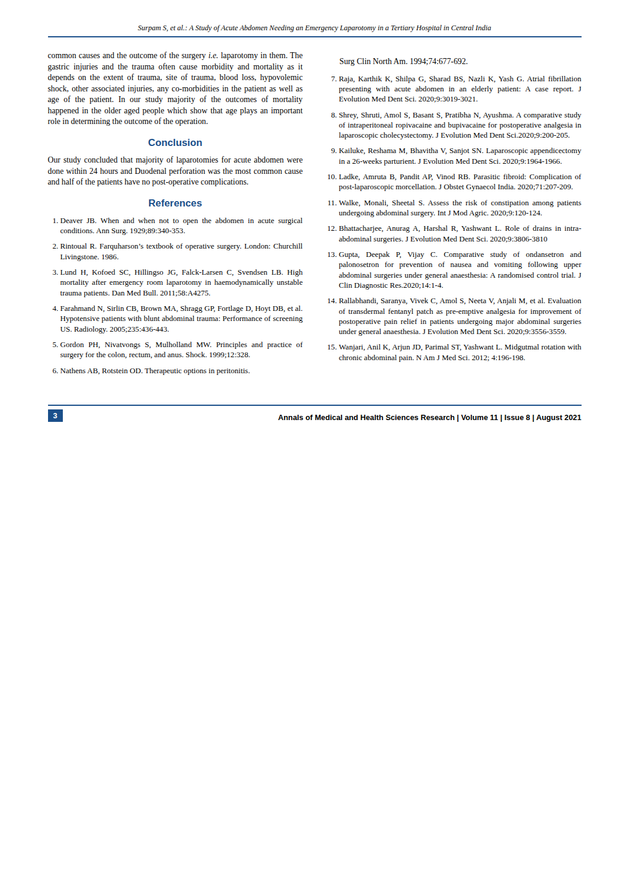Surpam S, et al.: A Study of Acute Abdomen Needing an Emergency Laparotomy in a Tertiary Hospital in Central India
common causes and the outcome of the surgery i.e. laparotomy in them. The gastric injuries and the trauma often cause morbidity and mortality as it depends on the extent of trauma, site of trauma, blood loss, hypovolemic shock, other associated injuries, any co-morbidities in the patient as well as age of the patient. In our study majority of the outcomes of mortality happened in the older aged people which show that age plays an important role in determining the outcome of the operation.
Conclusion
Our study concluded that majority of laparotomies for acute abdomen were done within 24 hours and Duodenal perforation was the most common cause and half of the patients have no post-operative complications.
References
Deaver JB. When and when not to open the abdomen in acute surgical conditions. Ann Surg. 1929;89:340-353.
Rintoual R. Farquharson’s textbook of operative surgery. London: Churchill Livingstone. 1986.
Lund H, Kofoed SC, Hillingso JG, Falck-Larsen C, Svendsen LB. High mortality after emergency room laparotomy in haemodynamically unstable trauma patients. Dan Med Bull. 2011;58:A4275.
Farahmand N, Sirlin CB, Brown MA, Shragg GP, Fortlage D, Hoyt DB, et al. Hypotensive patients with blunt abdominal trauma: Performance of screening US. Radiology. 2005;235:436-443.
Gordon PH, Nivatvongs S, Mulholland MW. Principles and practice of surgery for the colon, rectum, and anus. Shock. 1999;12:328.
Nathens AB, Rotstein OD. Therapeutic options in peritonitis.
Surg Clin North Am. 1994;74:677-692.
Raja, Karthik K, Shilpa G, Sharad BS, Nazli K, Yash G. Atrial fibrillation presenting with acute abdomen in an elderly patient: A case report. J Evolution Med Dent Sci. 2020;9:3019-3021.
Shrey, Shruti, Amol S, Basant S, Pratibha N, Ayushma. A comparative study of intraperitoneal ropivacaine and bupivacaine for postoperative analgesia in laparoscopic cholecystectomy. J Evolution Med Dent Sci.2020;9:200-205.
Kailuke, Reshama M, Bhavitha V, Sanjot SN. Laparoscopic appendicectomy in a 26-weeks parturient. J Evolution Med Dent Sci. 2020;9:1964-1966.
Ladke, Amruta B, Pandit AP, Vinod RB. Parasitic fibroid: Complication of post-laparoscopic morcellation. J Obstet Gynaecol India. 2020;71:207-209.
Walke, Monali, Sheetal S. Assess the risk of constipation among patients undergoing abdominal surgery. Int J Mod Agric. 2020;9:120-124.
Bhattacharjee, Anurag A, Harshal R, Yashwant L. Role of drains in intra-abdominal surgeries. J Evolution Med Dent Sci. 2020;9:3806-3810
Gupta, Deepak P, Vijay C. Comparative study of ondansetron and palonosetron for prevention of nausea and vomiting following upper abdominal surgeries under general anaesthesia: A randomised control trial. J Clin Diagnostic Res.2020;14:1-4.
Rallabhandi, Saranya, Vivek C, Amol S, Neeta V, Anjali M, et al. Evaluation of transdermal fentanyl patch as pre-emptive analgesia for improvement of postoperative pain relief in patients undergoing major abdominal surgeries under general anaesthesia. J Evolution Med Dent Sci. 2020;9:3556-3559.
Wanjari, Anil K, Arjun JD, Parimal ST, Yashwant L. Midgutmal rotation with chronic abdominal pain. N Am J Med Sci. 2012; 4:196-198.
3
Annals of Medical and Health Sciences Research | Volume 11 | Issue 8 | August 2021